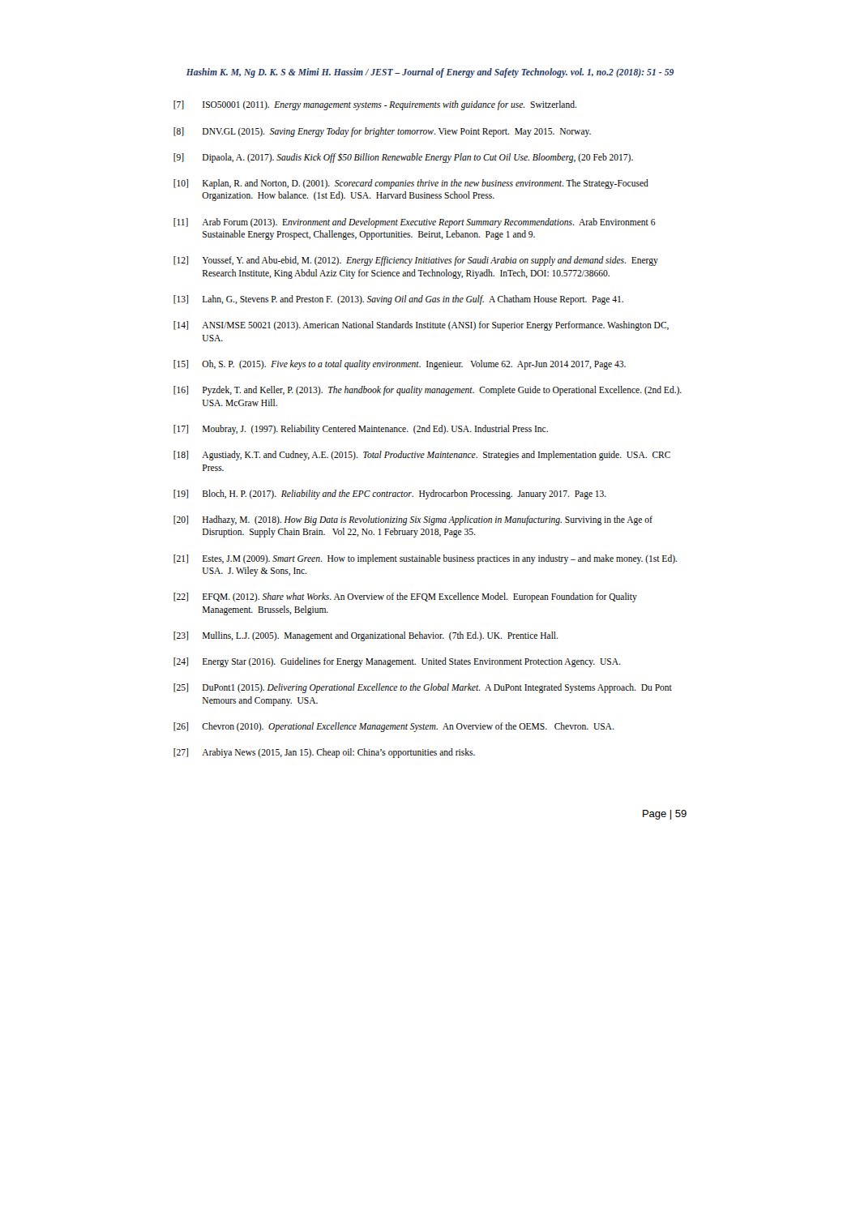Hashim K. M, Ng D. K. S & Mimi H. Hassim / JEST – Journal of Energy and Safety Technology. vol. 1, no.2 (2018): 51 - 59
[7] ISO50001 (2011). Energy management systems - Requirements with guidance for use. Switzerland.
[8] DNV.GL (2015). Saving Energy Today for brighter tomorrow. View Point Report. May 2015. Norway.
[9] Dipaola, A. (2017). Saudis Kick Off $50 Billion Renewable Energy Plan to Cut Oil Use. Bloomberg, (20 Feb 2017).
[10] Kaplan, R. and Norton, D. (2001). Scorecard companies thrive in the new business environment. The Strategy-Focused Organization. How balance. (1st Ed). USA. Harvard Business School Press.
[11] Arab Forum (2013). Environment and Development Executive Report Summary Recommendations. Arab Environment 6 Sustainable Energy Prospect, Challenges, Opportunities. Beirut, Lebanon. Page 1 and 9.
[12] Youssef, Y. and Abu-ebid, M. (2012). Energy Efficiency Initiatives for Saudi Arabia on supply and demand sides. Energy Research Institute, King Abdul Aziz City for Science and Technology, Riyadh. InTech, DOI: 10.5772/38660.
[13] Lahn, G., Stevens P. and Preston F. (2013). Saving Oil and Gas in the Gulf. A Chatham House Report. Page 41.
[14] ANSI/MSE 50021 (2013). American National Standards Institute (ANSI) for Superior Energy Performance. Washington DC, USA.
[15] Oh, S. P. (2015). Five keys to a total quality environment. Ingenieur. Volume 62. Apr-Jun 2014 2017, Page 43.
[16] Pyzdek, T. and Keller, P. (2013). The handbook for quality management. Complete Guide to Operational Excellence. (2nd Ed.). USA. McGraw Hill.
[17] Moubray, J. (1997). Reliability Centered Maintenance. (2nd Ed). USA. Industrial Press Inc.
[18] Agustiady, K.T. and Cudney, A.E. (2015). Total Productive Maintenance. Strategies and Implementation guide. USA. CRC Press.
[19] Bloch, H. P. (2017). Reliability and the EPC contractor. Hydrocarbon Processing. January 2017. Page 13.
[20] Hadhazy, M. (2018). How Big Data is Revolutionizing Six Sigma Application in Manufacturing. Surviving in the Age of Disruption. Supply Chain Brain. Vol 22, No. 1 February 2018, Page 35.
[21] Estes, J.M (2009). Smart Green. How to implement sustainable business practices in any industry – and make money. (1st Ed). USA. J. Wiley & Sons, Inc.
[22] EFQM. (2012). Share what Works. An Overview of the EFQM Excellence Model. European Foundation for Quality Management. Brussels, Belgium.
[23] Mullins, L.J. (2005). Management and Organizational Behavior. (7th Ed.). UK. Prentice Hall.
[24] Energy Star (2016). Guidelines for Energy Management. United States Environment Protection Agency. USA.
[25] DuPont1 (2015). Delivering Operational Excellence to the Global Market. A DuPont Integrated Systems Approach. Du Pont Nemours and Company. USA.
[26] Chevron (2010). Operational Excellence Management System. An Overview of the OEMS. Chevron. USA.
[27] Arabiya News (2015, Jan 15). Cheap oil: China’s opportunities and risks.
Page | 59